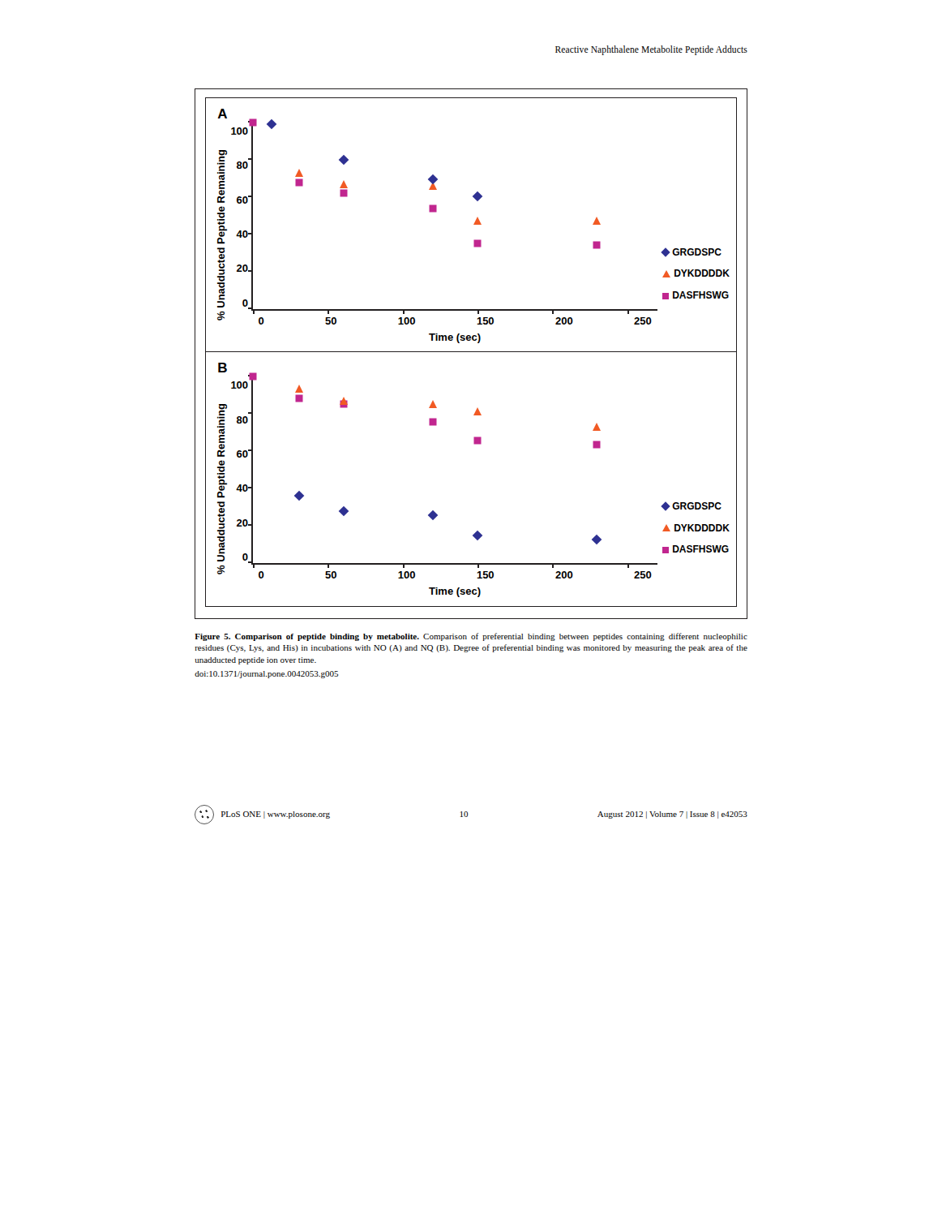Reactive Naphthalene Metabolite Peptide Adducts
A
% Unadducted Peptide Remaining
100806040200
GRGDSPC
DYKDDDDK
DASFHSWG
050100150200250
Time (sec)
B
% Unadducted Peptide Remaining
100806040200
GRGDSPC
DYKDDDDK
DASFHSWG
050100150200250
Time (sec)
Figure 5. Comparison of peptide binding by metabolite. Comparison of preferential binding between peptides containing different nucleophilic residues (Cys, Lys, and His) in incubations with NO (A) and NQ (B). Degree of preferential binding was monitored by measuring the peak area of the unadducted peptide ion over time.
doi:10.1371/journal.pone.0042053.g005
PLoS ONE | www.plosone.org
10
August 2012 | Volume 7 | Issue 8 | e42053